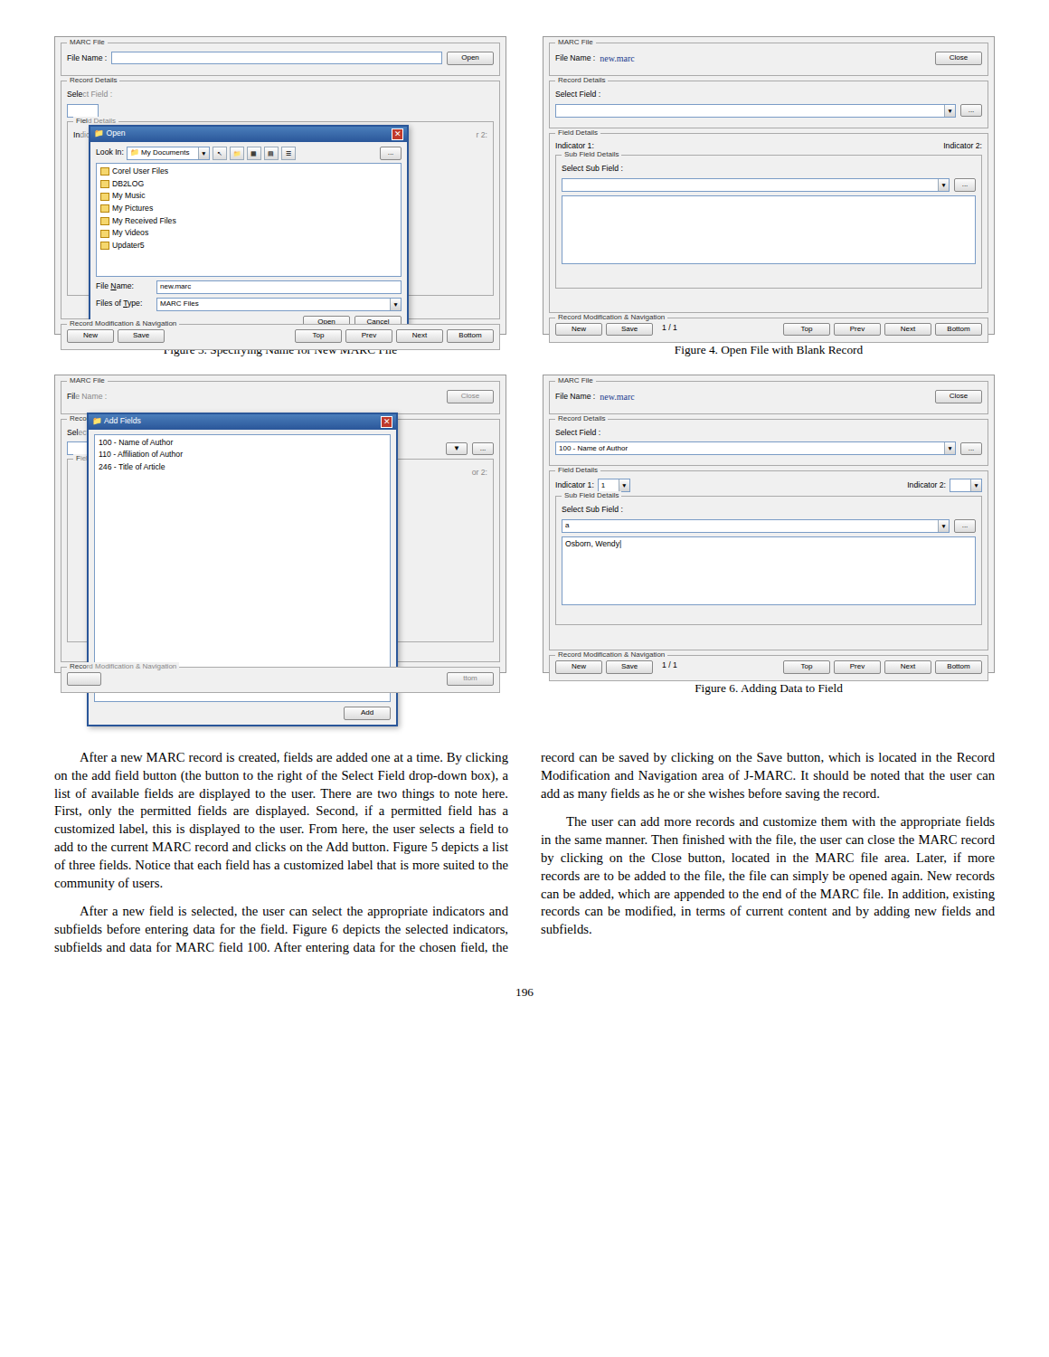MARC File
File Name : Open
Record Details
Select Field :
Field Details
Indicator 1: r 2:
📁 Open ✕
Look In: 📁 My Documents▼ ↖ 📁 ▦ ▤ ☰ ...
Corel User Files
DB2LOG
My Music
My Pictures
My Received Files
My Videos
Updater5
File Name: new.marc
Files of Type: MARC Files▼
Open Cancel
Record Modification & Navigation
New Save
Top Prev Next Bottom
Figure 3. Specifying Name for New MARC File
MARC File
File Name : new.marc Close
Record Details
Select Field :
▼ ...
Field Details
Indicator 1:
Indicator 2:
Sub Field Details
Select Sub Field :
▼ ...
Record Modification & Navigation
New Save 1 / 1
Top Prev Next Bottom
Figure 4. Open File with Blank Record
MARC File
File Name : Close
Record Details
Select Field :
▼ ...
Field Details
or 2:
📁 Add Fields ✕
100 - Name of Author
110 - Affiliation of Author
246 - Title of Article
Add
Record Modification & Navigation
ttom
Figure 5. Selecting a Field
MARC File
File Name : new.marc Close
Record Details
Select Field :
100 - Name of Author▼ ...
Field Details
Indicator 1: 1▼
Indicator 2: ▼
Sub Field Details
Select Sub Field :
a▼ ...
Osborn, Wendy|
Record Modification & Navigation
New Save 1 / 1
Top Prev Next Bottom
Figure 6. Adding Data to Field
After a new MARC record is created, fields are added one at a time. By clicking on the add field button (the button to the right of the Select Field drop-down box), a list of available fields are displayed to the user. There are two things to note here. First, only the permitted fields are displayed. Second, if a permitted field has a customized label, this is displayed to the user. From here, the user selects a field to add to the current MARC record and clicks on the Add button. Figure 5 depicts a list of three fields. Notice that each field has a customized label that is more suited to the community of users.
After a new field is selected, the user can select the appropriate indicators and subfields before entering data for the field. Figure 6 depicts the selected indicators, subfields and data for MARC field 100. After entering data for the chosen field, the record can be saved by clicking on the Save button, which is located in the Record Modification and Navigation area of J-MARC. It should be noted that the user can add as many fields as he or she wishes before saving the record.
The user can add more records and customize them with the appropriate fields in the same manner. Then finished with the file, the user can close the MARC record by clicking on the Close button, located in the MARC file area. Later, if more records are to be added to the file, the file can simply be opened again. New records can be added, which are appended to the end of the MARC file. In addition, existing records can be modified, in terms of current content and by adding new fields and subfields.
196